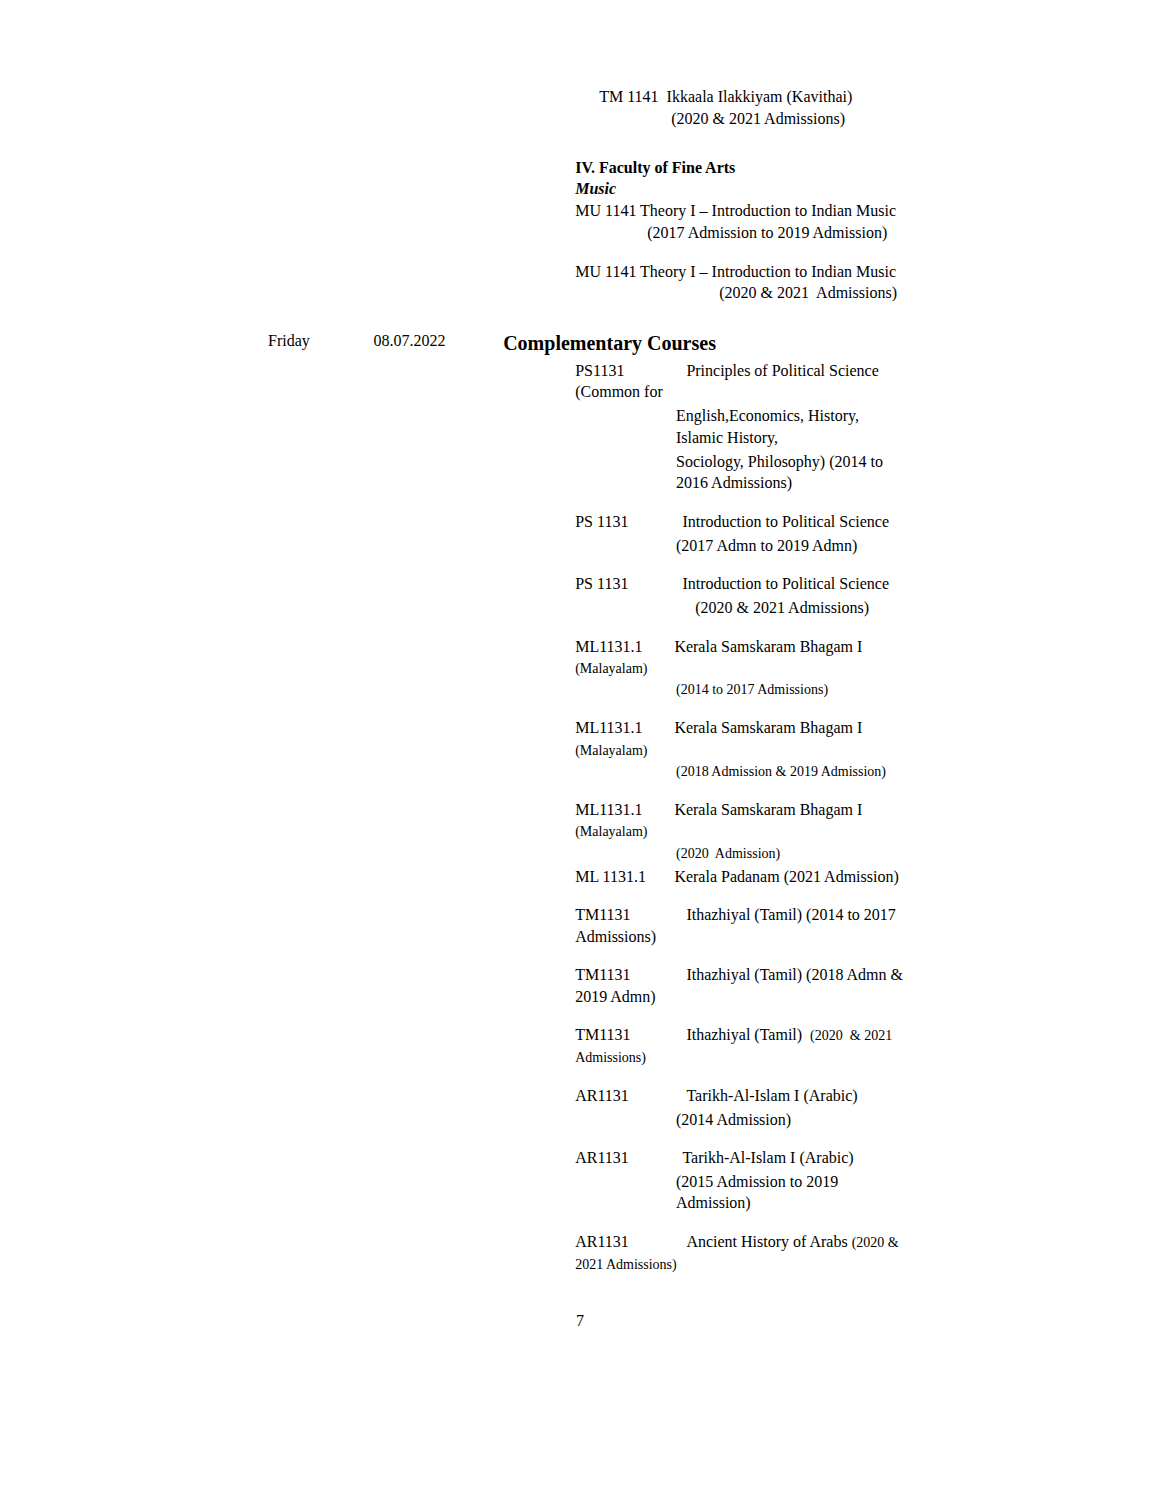TM 1141 Ikkaala Ilakkiyam (Kavithai)
(2020 & 2021 Admissions)
IV. Faculty of Fine Arts
Music
MU 1141 Theory I – Introduction to Indian Music
(2017 Admission to 2019 Admission)
MU 1141 Theory I – Introduction to Indian Music
(2020 & 2021 Admissions)
Friday
08.07.2022
Complementary Courses
PS1131 Principles of Political Science (Common for
English,Economics, History, Islamic History,
Sociology, Philosophy) (2014 to 2016 Admissions)
PS 1131 Introduction to Political Science
(2017 Admn to 2019 Admn)
PS 1131 Introduction to Political Science
(2020 & 2021 Admissions)
ML1131.1 Kerala Samskaram Bhagam I (Malayalam)
(2014 to 2017 Admissions)
ML1131.1 Kerala Samskaram Bhagam I (Malayalam)
(2018 Admission & 2019 Admission)
ML1131.1 Kerala Samskaram Bhagam I (Malayalam)
(2020 Admission)
ML 1131.1 Kerala Padanam (2021 Admission)
TM1131 Ithazhiyal (Tamil) (2014 to 2017 Admissions)
TM1131 Ithazhiyal (Tamil) (2018 Admn & 2019 Admn)
TM1131 Ithazhiyal (Tamil) (2020 & 2021 Admissions)
AR1131 Tarikh-Al-Islam I (Arabic)
(2014 Admission)
AR1131 Tarikh-Al-Islam I (Arabic)
(2015 Admission to 2019 Admission)
AR1131 Ancient History of Arabs (2020 & 2021 Admissions)
7